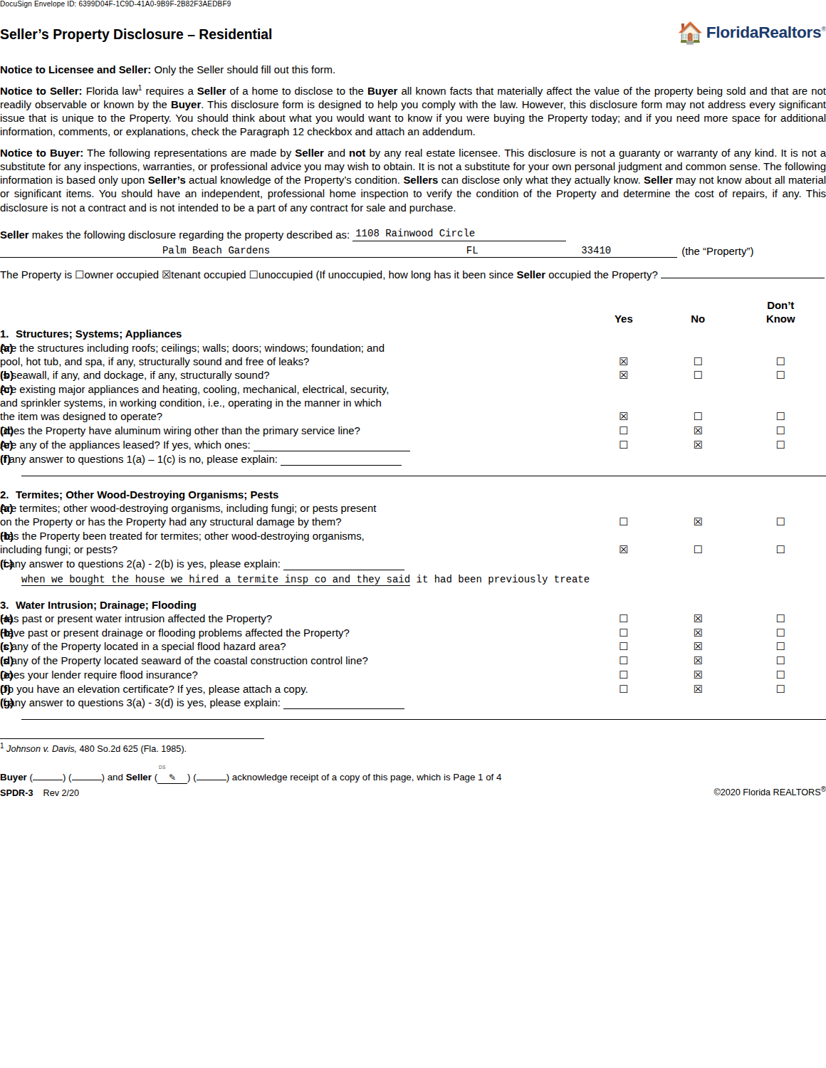DocuSign Envelope ID: 6399D04F-1C9D-41A0-9B9F-2B82F3AEDBF9
Seller’s Property Disclosure – Residential
🏠 FloridaRealtors®
Notice to Licensee and Seller: Only the Seller should fill out this form.
Notice to Seller: Florida law1 requires a Seller of a home to disclose to the Buyer all known facts that materially affect the value of the property being sold and that are not readily observable or known by the Buyer. This disclosure form is designed to help you comply with the law. However, this disclosure form may not address every significant issue that is unique to the Property. You should think about what you would want to know if you were buying the Property today; and if you need more space for additional information, comments, or explanations, check the Paragraph 12 checkbox and attach an addendum.
Notice to Buyer: The following representations are made by Seller and not by any real estate licensee. This disclosure is not a guaranty or warranty of any kind. It is not a substitute for any inspections, warranties, or professional advice you may wish to obtain. It is not a substitute for your own personal judgment and common sense. The following information is based only upon Seller’s actual knowledge of the Property’s condition. Sellers can disclose only what they actually know. Seller may not know about all material or significant items. You should have an independent, professional home inspection to verify the condition of the Property and determine the cost of repairs, if any. This disclosure is not a contract and is not intended to be a part of any contract for sale and purchase.
Seller makes the following disclosure regarding the property described as: 1108 Rainwood Circle
Palm Beach Gardens
FL
33410
(the “Property”)
The Property is ☐owner occupied ☒tenant occupied ☐unoccupied (If unoccupied, how long has it been since Seller occupied the Property?
| | Yes | No | Don’t Know |
| 1. Structures; Systems; Appliances | | | |
| (a) Are the structures including roofs; ceilings; walls; doors; windows; foundation; and | | | |
| pool, hot tub, and spa, if any, structurally sound and free of leaks? | ☒ | ☐ | ☐ |
| (b) Is seawall, if any, and dockage, if any, structurally sound? | ☒ | ☐ | ☐ |
| (c) Are existing major appliances and heating, cooling, mechanical, electrical, security, | | | |
| and sprinkler systems, in working condition, i.e., operating in the manner in which | | | |
| the item was designed to operate? | ☒ | ☐ | ☐ |
| (d) Does the Property have aluminum wiring other than the primary service line? | ☐ | ☒ | ☐ |
| (e) Are any of the appliances leased? If yes, which ones: | ☐ | ☒ | ☐ |
| (f) If any answer to questions 1(a) – 1(c) is no, please explain: | | | |
| 2. Termites; Other Wood-Destroying Organisms; Pests | | | |
| (a) Are termites; other wood-destroying organisms, including fungi; or pests present | | | |
| on the Property or has the Property had any structural damage by them? | ☐ | ☒ | ☐ |
| (b) Has the Property been treated for termites; other wood-destroying organisms, | | | |
| including fungi; or pests? | ☒ | ☐ | ☐ |
| (c) If any answer to questions 2(a) - 2(b) is yes, please explain: | | | |
when we bought the house we hired a termite insp co and they said it had been previously treate
| 3. Water Intrusion; Drainage; Flooding | | | |
| (a) Has past or present water intrusion affected the Property? | ☐ | ☒ | ☐ |
| (b) Have past or present drainage or flooding problems affected the Property? | ☐ | ☒ | ☐ |
| (c) Is any of the Property located in a special flood hazard area? | ☐ | ☒ | ☐ |
| (d) Is any of the Property located seaward of the coastal construction control line? | ☐ | ☒ | ☐ |
| (e) Does your lender require flood insurance? | ☐ | ☒ | ☐ |
| (f) Do you have an elevation certificate? If yes, please attach a copy. | ☐ | ☒ | ☐ |
| (g) If any answer to questions 3(a) - 3(d) is yes, please explain: | | | |
1 Johnson v. Davis, 480 So.2d 625 (Fla. 1985).
Buyer ( ) ( ) and Seller (DS✎) ( ) acknowledge receipt of a copy of this page, which is Page 1 of 4
SPDR-3 Rev 2/20
©2020 Florida REALTORS®